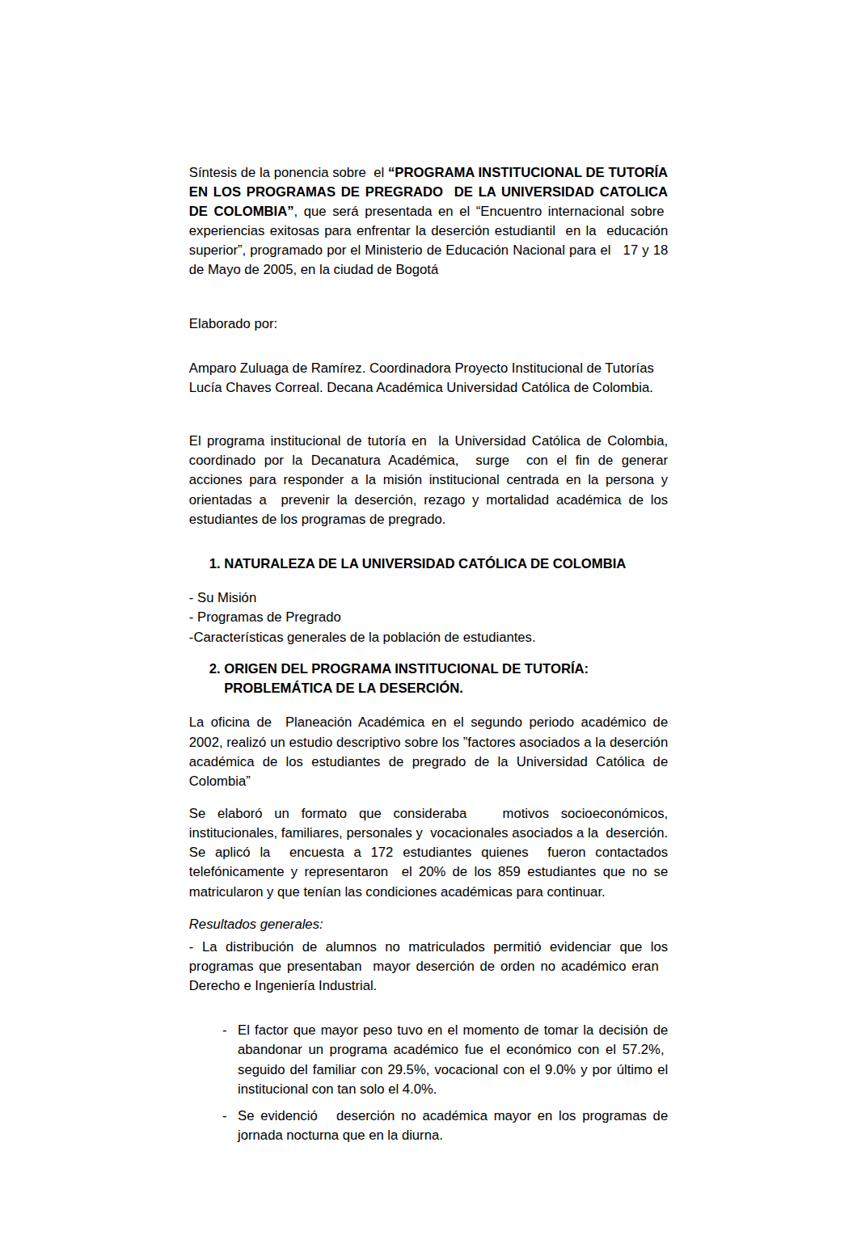Síntesis de la ponencia sobre el “PROGRAMA INSTITUCIONAL DE TUTORÍA EN LOS PROGRAMAS DE PREGRADO DE LA UNIVERSIDAD CATOLICA DE COLOMBIA”, que será presentada en el “Encuentro internacional sobre experiencias exitosas para enfrentar la deserción estudiantil en la educación superior”, programado por el Ministerio de Educación Nacional para el 17 y 18 de Mayo de 2005, en la ciudad de Bogotá
Elaborado por:
Amparo Zuluaga de Ramírez. Coordinadora Proyecto Institucional de Tutorías
Lucía Chaves Correal. Decana Académica Universidad Católica de Colombia.
El programa institucional de tutoría en la Universidad Católica de Colombia, coordinado por la Decanatura Académica, surge con el fin de generar acciones para responder a la misión institucional centrada en la persona y orientadas a prevenir la deserción, rezago y mortalidad académica de los estudiantes de los programas de pregrado.
NATURALEZA DE LA UNIVERSIDAD CATÓLICA DE COLOMBIA
- Su Misión
- Programas de Pregrado
-Características generales de la población de estudiantes.
ORIGEN DEL PROGRAMA INSTITUCIONAL DE TUTORÍA: PROBLEMÁTICA DE LA DESERCIÓN.
La oficina de Planeación Académica en el segundo periodo académico de 2002, realizó un estudio descriptivo sobre los ”factores asociados a la deserción académica de los estudiantes de pregrado de la Universidad Católica de Colombia”
Se elaboró un formato que consideraba motivos socioeconómicos, institucionales, familiares, personales y vocacionales asociados a la deserción. Se aplicó la encuesta a 172 estudiantes quienes fueron contactados telefónicamente y representaron el 20% de los 859 estudiantes que no se matricularon y que tenían las condiciones académicas para continuar.
Resultados generales:
- La distribución de alumnos no matriculados permitió evidenciar que los programas que presentaban mayor deserción de orden no académico eran Derecho e Ingeniería Industrial.
El factor que mayor peso tuvo en el momento de tomar la decisión de abandonar un programa académico fue el económico con el 57.2%, seguido del familiar con 29.5%, vocacional con el 9.0% y por último el institucional con tan solo el 4.0%.
Se evidenció deserción no académica mayor en los programas de jornada nocturna que en la diurna.